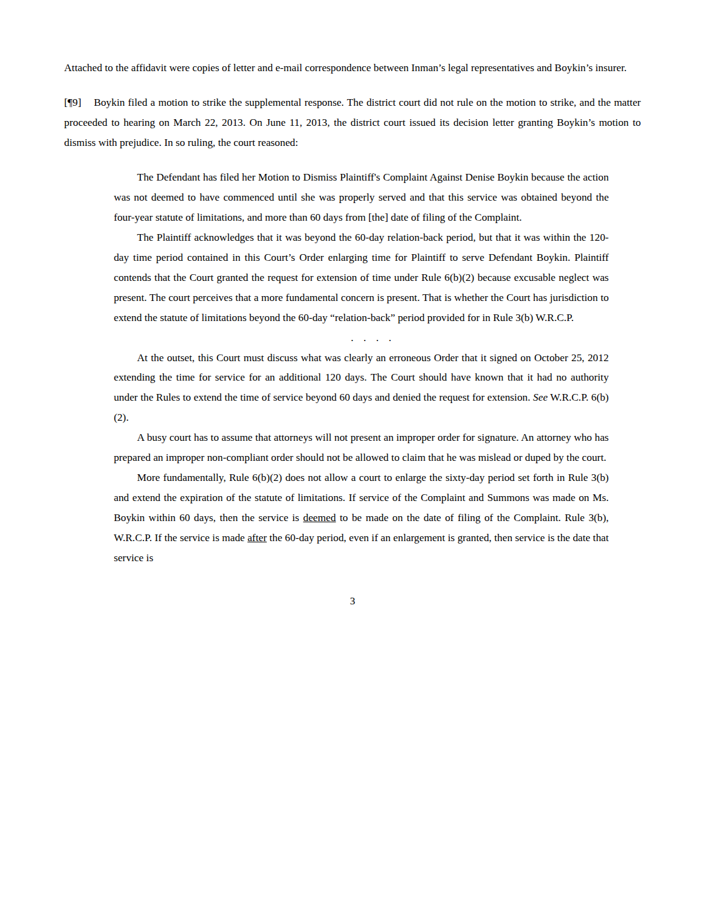Attached to the affidavit were copies of letter and e-mail correspondence between Inman’s legal representatives and Boykin’s insurer.
[¶9] Boykin filed a motion to strike the supplemental response. The district court did not rule on the motion to strike, and the matter proceeded to hearing on March 22, 2013. On June 11, 2013, the district court issued its decision letter granting Boykin’s motion to dismiss with prejudice. In so ruling, the court reasoned:
The Defendant has filed her Motion to Dismiss Plaintiff's Complaint Against Denise Boykin because the action was not deemed to have commenced until she was properly served and that this service was obtained beyond the four-year statute of limitations, and more than 60 days from [the] date of filing of the Complaint.
The Plaintiff acknowledges that it was beyond the 60-day relation-back period, but that it was within the 120-day time period contained in this Court’s Order enlarging time for Plaintiff to serve Defendant Boykin. Plaintiff contends that the Court granted the request for extension of time under Rule 6(b)(2) because excusable neglect was present. The court perceives that a more fundamental concern is present. That is whether the Court has jurisdiction to extend the statute of limitations beyond the 60-day “relation-back” period provided for in Rule 3(b) W.R.C.P.
. . . .
At the outset, this Court must discuss what was clearly an erroneous Order that it signed on October 25, 2012 extending the time for service for an additional 120 days. The Court should have known that it had no authority under the Rules to extend the time of service beyond 60 days and denied the request for extension. See W.R.C.P. 6(b)(2).
A busy court has to assume that attorneys will not present an improper order for signature. An attorney who has prepared an improper non-compliant order should not be allowed to claim that he was mislead or duped by the court.
More fundamentally, Rule 6(b)(2) does not allow a court to enlarge the sixty-day period set forth in Rule 3(b) and extend the expiration of the statute of limitations. If service of the Complaint and Summons was made on Ms. Boykin within 60 days, then the service is deemed to be made on the date of filing of the Complaint. Rule 3(b), W.R.C.P. If the service is made after the 60-day period, even if an enlargement is granted, then service is the date that service is
3